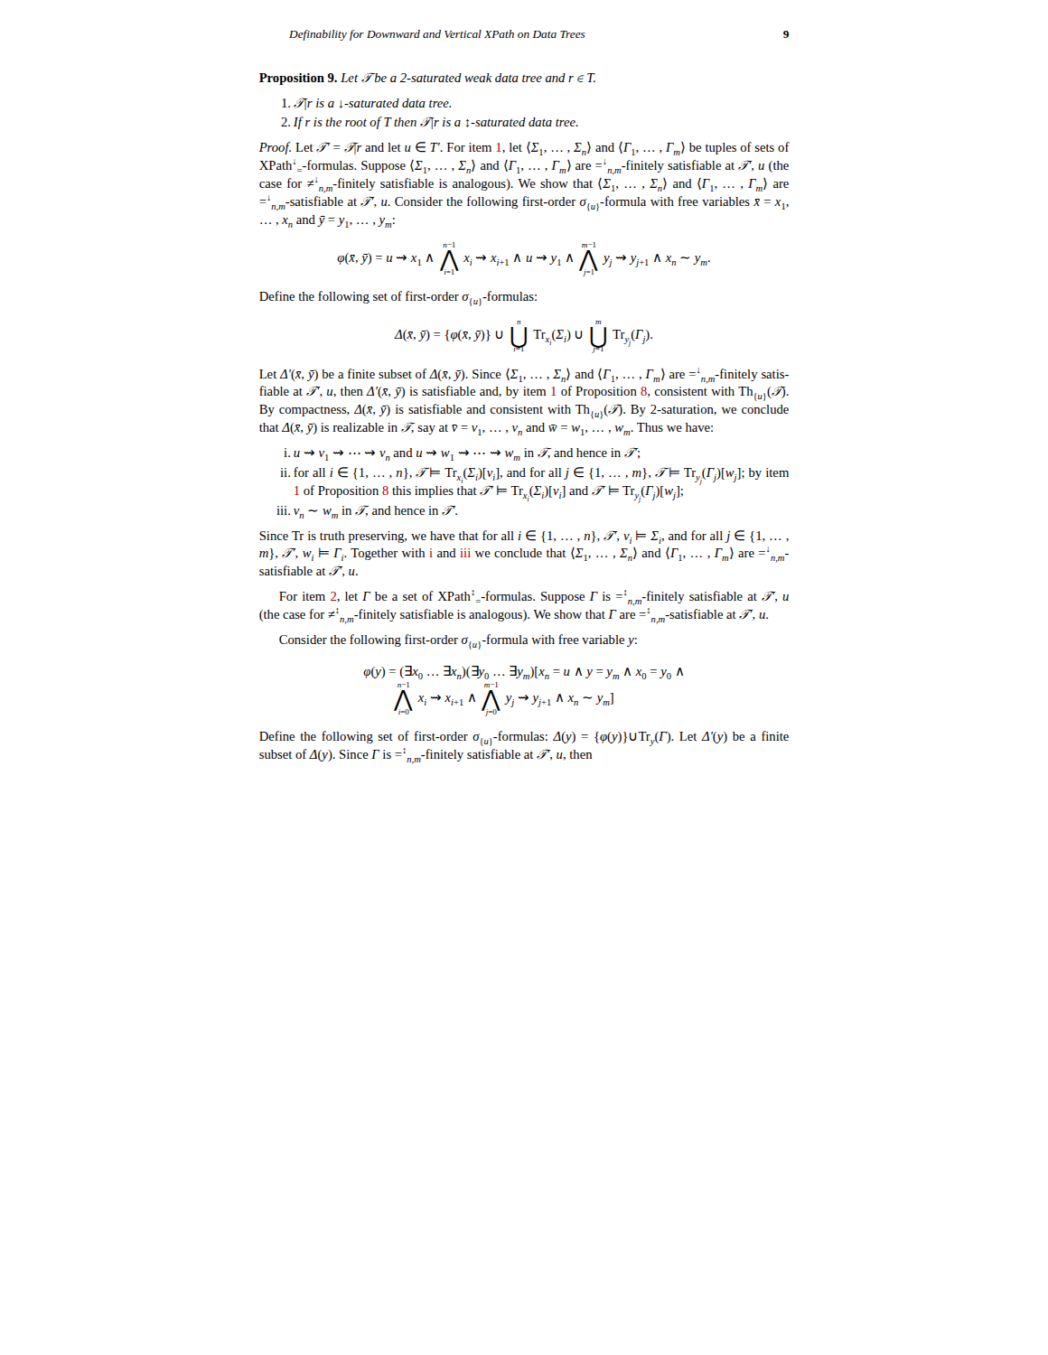Definability for Downward and Vertical XPath on Data Trees 9
Proposition 9. Let 𝒯 be a 2-saturated weak data tree and r ∈ T.
1. 𝒯|r is a ↓-saturated data tree.
2. If r is the root of T then 𝒯|r is a ↕-saturated data tree.
Proof. Let 𝒯′ = 𝒯|r and let u ∈ T′. For item 1, let ⟨Σ1, … , Σn⟩ and ⟨Γ1, … , Γm⟩ be tuples of sets of XPath↓=-formulas. Suppose ⟨Σ1, … , Σn⟩ and ⟨Γ1, … , Γm⟩ are =↓n,m-finitely satisfiable at 𝒯′, u (the case for ≠↓n,m-finitely satisfiable is analogous). We show that ⟨Σ1, … , Σn⟩ and ⟨Γ1, … , Γm⟩ are =↓n,m-satisfiable at 𝒯′, u. Consider the following first-order σ{u}-formula with free variables x̄ = x1, … , xn and ȳ = y1, … , ym:
φ(x̄, ȳ) = u ⇝ x1 ∧ n−1⋀i=1 xi ⇝ xi+1 ∧ u ⇝ y1 ∧ m−1⋀j=1 yj ⇝ yj+1 ∧ xn ∼ ym.
Define the following set of first-order σ{u}-formulas:
Δ(x̄, ȳ) = {φ(x̄, ȳ)} ∪ n⋃i=1 Trxi(Σi) ∪ m⋃j=1 Tryj(Γj).
Let Δ′(x̄, ȳ) be a finite subset of Δ(x̄, ȳ). Since ⟨Σ1, … , Σn⟩ and ⟨Γ1, … , Γm⟩ are =↓n,m-finitely satisfiable at 𝒯′, u, then Δ′(x̄, ȳ) is satisfiable and, by item 1 of Proposition 8, consistent with Th{u}(𝒯). By compactness, Δ(x̄, ȳ) is satisfiable and consistent with Th{u}(𝒯). By 2-saturation, we conclude that Δ(x̄, ȳ) is realizable in 𝒯, say at v̄ = v1, … , vn and w̄ = w1, … , wm. Thus we have:
i. u ⇝ v1 ⇝ ⋯ ⇝ vn and u ⇝ w1 ⇝ ⋯ ⇝ wm in 𝒯, and hence in 𝒯′;
ii. for all i ∈ {1, … , n}, 𝒯 ⊨ Trxi(Σi)[vi], and for all j ∈ {1, … , m}, 𝒯 ⊨ Tryj(Γj)[wj]; by item 1 of Proposition 8 this implies that 𝒯′ ⊨ Trxi(Σi)[vi] and 𝒯′ ⊨ Tryj(Γj)[wj];
iii. vn ∼ wm in 𝒯, and hence in 𝒯′.
Since Tr is truth preserving, we have that for all i ∈ {1, … , n}, 𝒯′, vi ⊨ Σi, and for all j ∈ {1, … , m}, 𝒯′, wi ⊨ Γi. Together with i and iii we conclude that ⟨Σ1, … , Σn⟩ and ⟨Γ1, … , Γm⟩ are =↓n,m-satisfiable at 𝒯′, u.
For item 2, let Γ be a set of XPath↕=-formulas. Suppose Γ is =↕n,m-finitely satisfiable at 𝒯′, u (the case for ≠↕n,m-finitely satisfiable is analogous). We show that Γ are =↕n,m-satisfiable at 𝒯′, u.
Consider the following first-order σ{u}-formula with free variable y:
φ(y) = (∃x0 … ∃xn)(∃y0 … ∃ym)[xn = u ∧ y = ym ∧ x0 = y0 ∧
n−1⋀i=0 xi ⇝ xi+1 ∧ m−1⋀j=0 yj ⇝ yj+1 ∧ xn ∼ ym]
Define the following set of first-order σ{u}-formulas: Δ(y) = {φ(y)}∪Try(Γ). Let Δ′(y) be a finite subset of Δ(y). Since Γ is =↕n,m-finitely satisfiable at 𝒯′, u, then